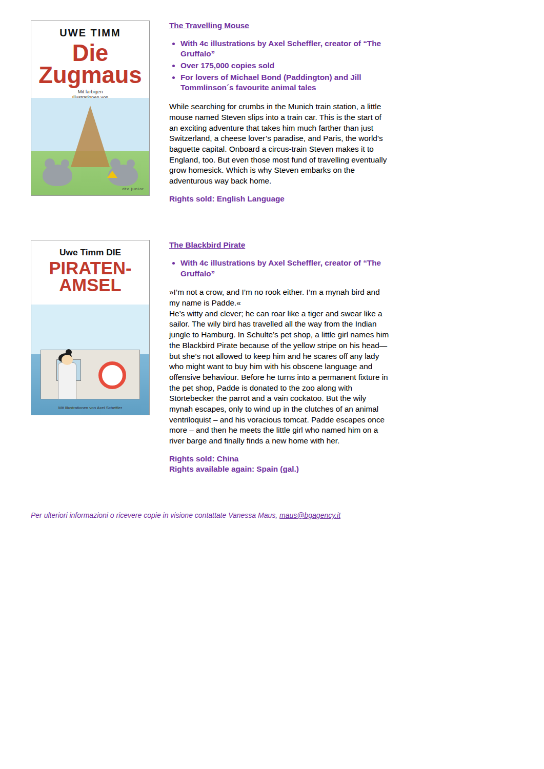UWE TIMM
Die
Zugmaus
Mit farbigen
Illustrationen von
Axel Scheffler
dtv junior
The Travelling Mouse
With 4c illustrations by Axel Scheffler, creator of “The Gruffalo”
Over 175,000 copies sold
For lovers of Michael Bond (Paddington) and Jill Tommlinson´s favourite animal tales
While searching for crumbs in the Munich train station, a little mouse named Steven slips into a train car. This is the start of an exciting adventure that takes him much farther than just Switzerland, a cheese lover’s paradise, and Paris, the world’s baguette capital. Onboard a circus-train Steven makes it to England, too. But even those most fund of travelling eventually grow homesick. Which is why Steven embarks on the adventurous way back home.
Rights sold: English Language
Uwe Timm DIE
PIRATEN-
AMSEL
Mit Illustrationen von Axel Scheffler
The Blackbird Pirate
With 4c illustrations by Axel Scheffler, creator of “The Gruffalo”
»I’m not a crow, and I’m no rook either. I’m a mynah bird and my name is Padde.«
He’s witty and clever; he can roar like a tiger and swear like a sailor. The wily bird has travelled all the way from the Indian jungle to Hamburg. In Schulte’s pet shop, a little girl names him the Blackbird Pirate because of the yellow stripe on his head—but she’s not allowed to keep him and he scares off any lady who might want to buy him with his obscene language and offensive behaviour. Before he turns into a permanent fixture in the pet shop, Padde is donated to the zoo along with Störtebecker the parrot and a vain cockatoo. But the wily mynah escapes, only to wind up in the clutches of an animal ventriloquist – and his voracious tomcat. Padde escapes once more – and then he meets the little girl who named him on a river barge and finally finds a new home with her.
Rights sold: China
Rights available again: Spain (gal.)
Per ulteriori informazioni o ricevere copie in visione contattate Vanessa Maus, maus@bgagency.it